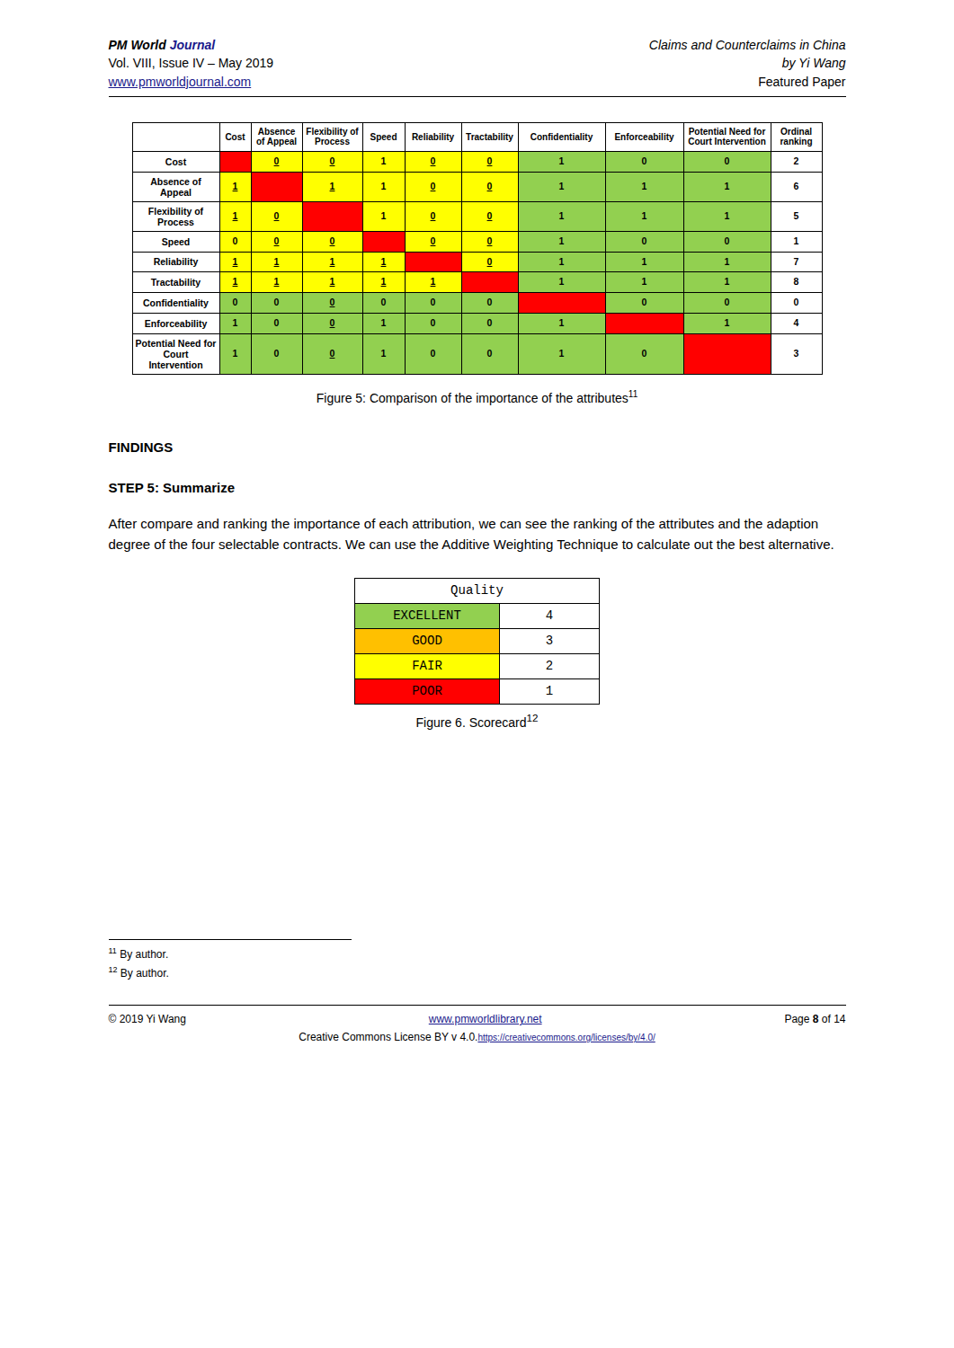PM World Journal
Vol. VIII, Issue IV – May 2019
www.pmworldjournal.com
Claims and Counterclaims in China
by Yi Wang
Featured Paper
| | Cost | Absence of Appeal | Flexibility of Process | Speed | Reliability | Tractability | Confidentiality | Enforceability | Potential Need for Court Intervention | Ordinal ranking |
| --- | --- | --- | --- | --- | --- | --- | --- | --- | --- | --- |
| Cost | | 0 | 0 | 1 | 0 | 0 | 1 | 0 | 0 | 2 |
| Absence of Appeal | 1 | | 1 | 1 | 0 | 0 | 1 | 1 | 1 | 6 |
| Flexibility of Process | 1 | 0 | | 1 | 0 | 0 | 1 | 1 | 1 | 5 |
| Speed | 0 | 0 | 0 | | 0 | 0 | 1 | 0 | 0 | 1 |
| Reliability | 1 | 1 | 1 | 1 | | 0 | 1 | 1 | 1 | 7 |
| Tractability | 1 | 1 | 1 | 1 | 1 | | 1 | 1 | 1 | 8 |
| Confidentiality | 0 | 0 | 0 | 0 | 0 | 0 | | 0 | 0 | 0 |
| Enforceability | 1 | 0 | 0 | 1 | 0 | 0 | 1 | | 1 | 4 |
| Potential Need for Court Intervention | 1 | 0 | 0 | 1 | 0 | 0 | 1 | 0 | | 3 |
Figure 5: Comparison of the importance of the attributes11
FINDINGS
STEP 5: Summarize
After compare and ranking the importance of each attribution, we can see the ranking of the attributes and the adaption degree of the four selectable contracts. We can use the Additive Weighting Technique to calculate out the best alternative.
| Quality |
| --- |
| EXCELLENT | 4 |
| GOOD | 3 |
| FAIR | 2 |
| POOR | 1 |
Figure 6. Scorecard12
11 By author.
12 By author.
© 2019 Yi Wang
www.pmworldlibrary.net
Page 8 of 14
Creative Commons License BY v 4.0.https://creativecommons.org/licenses/by/4.0/